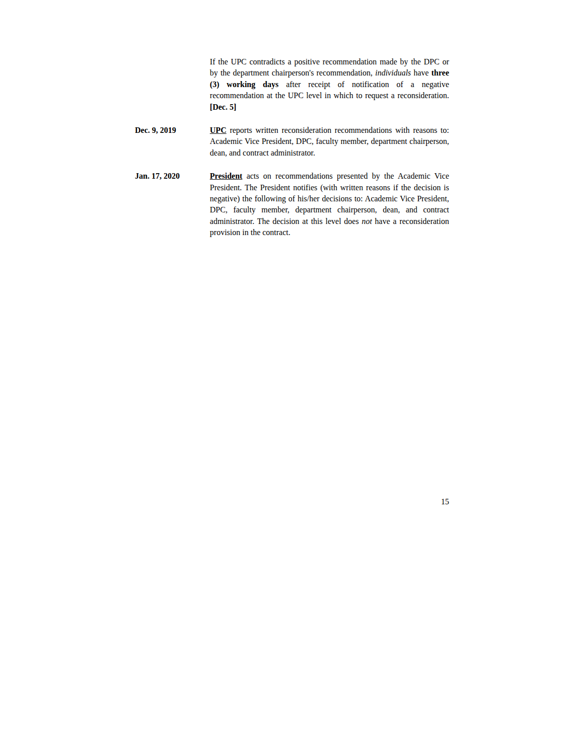If the UPC contradicts a positive recommendation made by the DPC or by the department chairperson's recommendation, individuals have three (3) working days after receipt of notification of a negative recommendation at the UPC level in which to request a reconsideration. [Dec. 5]
Dec. 9, 2019
UPC reports written reconsideration recommendations with reasons to: Academic Vice President, DPC, faculty member, department chairperson, dean, and contract administrator.
Jan. 17, 2020
President acts on recommendations presented by the Academic Vice President. The President notifies (with written reasons if the decision is negative) the following of his/her decisions to: Academic Vice President, DPC, faculty member, department chairperson, dean, and contract administrator. The decision at this level does not have a reconsideration provision in the contract.
15